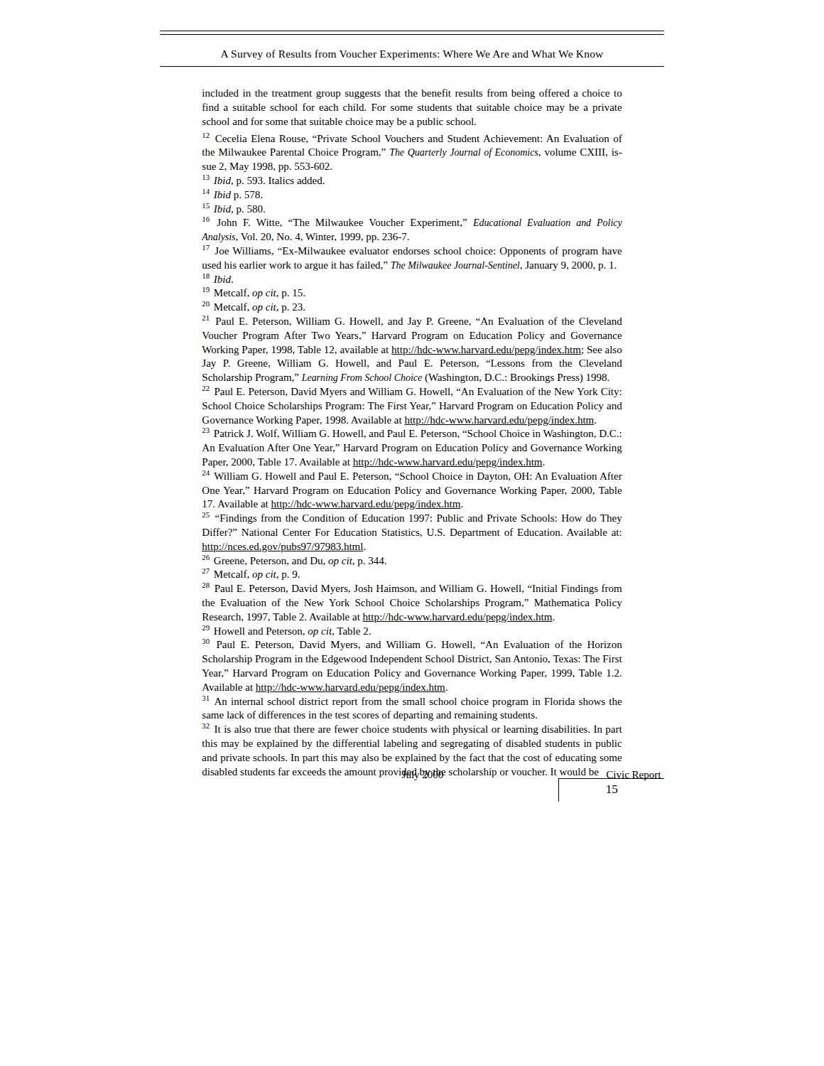A Survey of Results from Voucher Experiments: Where We Are and What We Know
included in the treatment group suggests that the benefit results from being offered a choice to find a suitable school for each child. For some students that suitable choice may be a private school and for some that suitable choice may be a public school.
12 Cecelia Elena Rouse, “Private School Vouchers and Student Achievement: An Evaluation of the Milwaukee Parental Choice Program,” The Quarterly Journal of Economics, volume CXIII, issue 2, May 1998, pp. 553-602.
13 Ibid, p. 593. Italics added.
14 Ibid p. 578.
15 Ibid, p. 580.
16 John F. Witte, “The Milwaukee Voucher Experiment,” Educational Evaluation and Policy Analysis, Vol. 20, No. 4, Winter, 1999, pp. 236-7.
17 Joe Williams, “Ex-Milwaukee evaluator endorses school choice: Opponents of program have used his earlier work to argue it has failed,” The Milwaukee Journal-Sentinel, January 9, 2000, p. 1.
18 Ibid.
19 Metcalf, op cit, p. 15.
20 Metcalf, op cit, p. 23.
21 Paul E. Peterson, William G. Howell, and Jay P. Greene, “An Evaluation of the Cleveland Voucher Program After Two Years,” Harvard Program on Education Policy and Governance Working Paper, 1998, Table 12, available at http://hdc-www.harvard.edu/pepg/index.htm; See also Jay P. Greene, William G. Howell, and Paul E. Peterson, “Lessons from the Cleveland Scholarship Program,” Learning From School Choice (Washington, D.C.: Brookings Press) 1998.
22 Paul E. Peterson, David Myers and William G. Howell, “An Evaluation of the New York City: School Choice Scholarships Program: The First Year,” Harvard Program on Education Policy and Governance Working Paper, 1998. Available at http://hdc-www.harvard.edu/pepg/index.htm.
23 Patrick J. Wolf, William G. Howell, and Paul E. Peterson, “School Choice in Washington, D.C.: An Evaluation After One Year,” Harvard Program on Education Policy and Governance Working Paper, 2000, Table 17. Available at http://hdc-www.harvard.edu/pepg/index.htm.
24 William G. Howell and Paul E. Peterson, “School Choice in Dayton, OH: An Evaluation After One Year,” Harvard Program on Education Policy and Governance Working Paper, 2000, Table 17. Available at http://hdc-www.harvard.edu/pepg/index.htm.
25 “Findings from the Condition of Education 1997: Public and Private Schools: How do They Differ?” National Center For Education Statistics, U.S. Department of Education. Available at: http://nces.ed.gov/pubs97/97983.html.
26 Greene, Peterson, and Du, op cit, p. 344.
27 Metcalf, op cit, p. 9.
28 Paul E. Peterson, David Myers, Josh Haimson, and William G. Howell, “Initial Findings from the Evaluation of the New York School Choice Scholarships Program,” Mathematica Policy Research, 1997, Table 2. Available at http://hdc-www.harvard.edu/pepg/index.htm.
29 Howell and Peterson, op cit, Table 2.
30 Paul E. Peterson, David Myers, and William G. Howell, “An Evaluation of the Horizon Scholarship Program in the Edgewood Independent School District, San Antonio, Texas: The First Year,” Harvard Program on Education Policy and Governance Working Paper, 1999, Table 1.2. Available at http://hdc-www.harvard.edu/pepg/index.htm.
31 An internal school district report from the small school choice program in Florida shows the same lack of differences in the test scores of departing and remaining students.
32 It is also true that there are fewer choice students with physical or learning disabilities. In part this may be explained by the differential labeling and segregating of disabled students in public and private schools. In part this may also be explained by the fact that the cost of educating some disabled students far exceeds the amount provided by the scholarship or voucher. It would be
July 2000 Civic Report
15